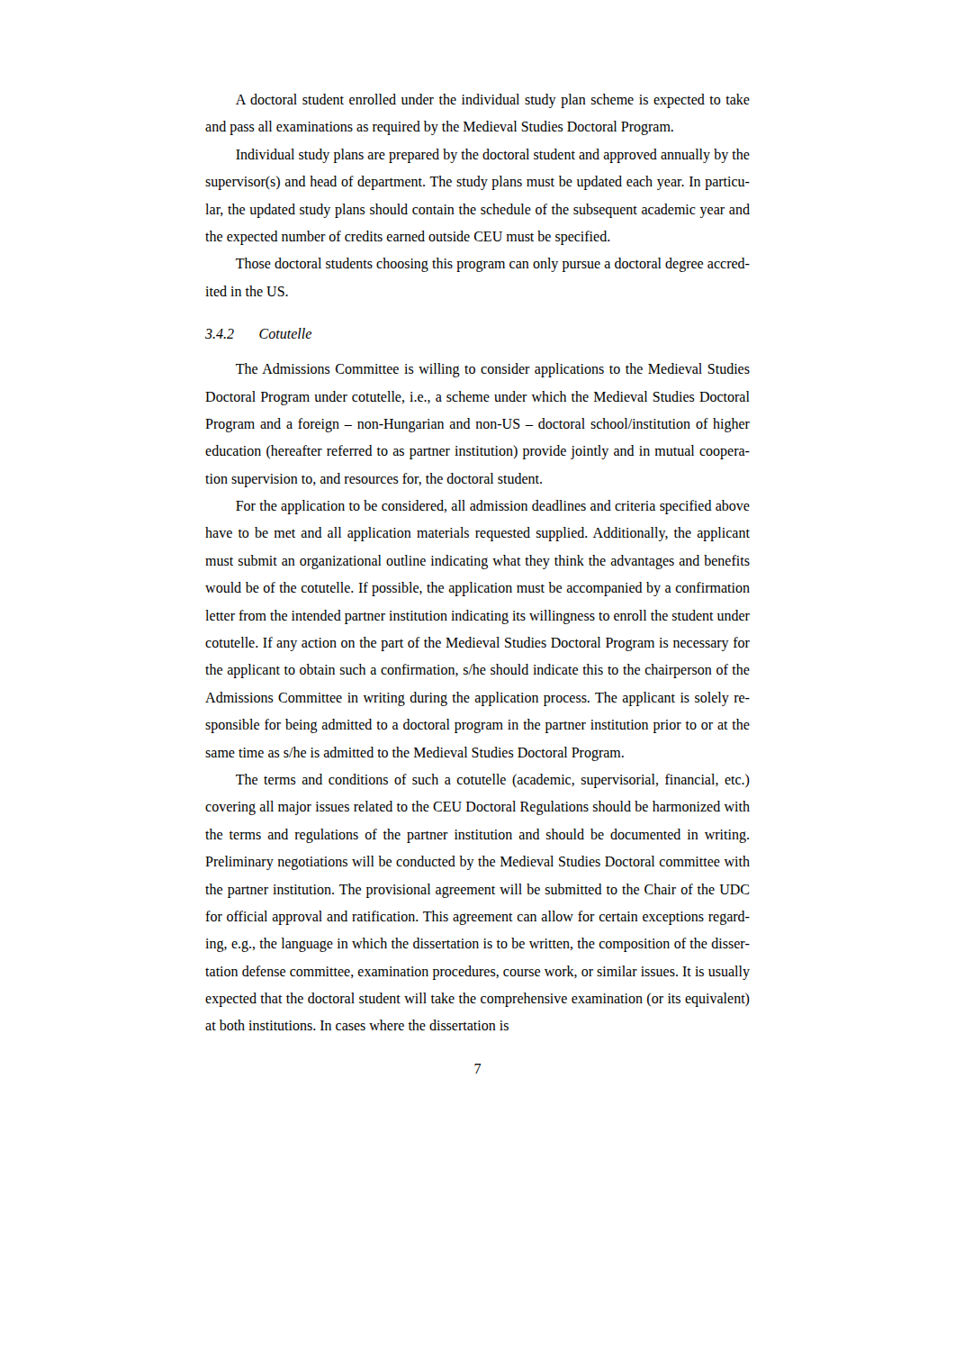A doctoral student enrolled under the individual study plan scheme is expected to take and pass all examinations as required by the Medieval Studies Doctoral Program.
Individual study plans are prepared by the doctoral student and approved annually by the supervisor(s) and head of department. The study plans must be updated each year. In particular, the updated study plans should contain the schedule of the subsequent academic year and the expected number of credits earned outside CEU must be specified.
Those doctoral students choosing this program can only pursue a doctoral degree accredited in the US.
3.4.2 Cotutelle
The Admissions Committee is willing to consider applications to the Medieval Studies Doctoral Program under cotutelle, i.e., a scheme under which the Medieval Studies Doctoral Program and a foreign – non-Hungarian and non-US – doctoral school/institution of higher education (hereafter referred to as partner institution) provide jointly and in mutual cooperation supervision to, and resources for, the doctoral student.
For the application to be considered, all admission deadlines and criteria specified above have to be met and all application materials requested supplied. Additionally, the applicant must submit an organizational outline indicating what they think the advantages and benefits would be of the cotutelle. If possible, the application must be accompanied by a confirmation letter from the intended partner institution indicating its willingness to enroll the student under cotutelle. If any action on the part of the Medieval Studies Doctoral Program is necessary for the applicant to obtain such a confirmation, s/he should indicate this to the chairperson of the Admissions Committee in writing during the application process. The applicant is solely responsible for being admitted to a doctoral program in the partner institution prior to or at the same time as s/he is admitted to the Medieval Studies Doctoral Program.
The terms and conditions of such a cotutelle (academic, supervisorial, financial, etc.) covering all major issues related to the CEU Doctoral Regulations should be harmonized with the terms and regulations of the partner institution and should be documented in writing. Preliminary negotiations will be conducted by the Medieval Studies Doctoral committee with the partner institution. The provisional agreement will be submitted to the Chair of the UDC for official approval and ratification. This agreement can allow for certain exceptions regarding, e.g., the language in which the dissertation is to be written, the composition of the dissertation defense committee, examination procedures, course work, or similar issues. It is usually expected that the doctoral student will take the comprehensive examination (or its equivalent) at both institutions. In cases where the dissertation is
7